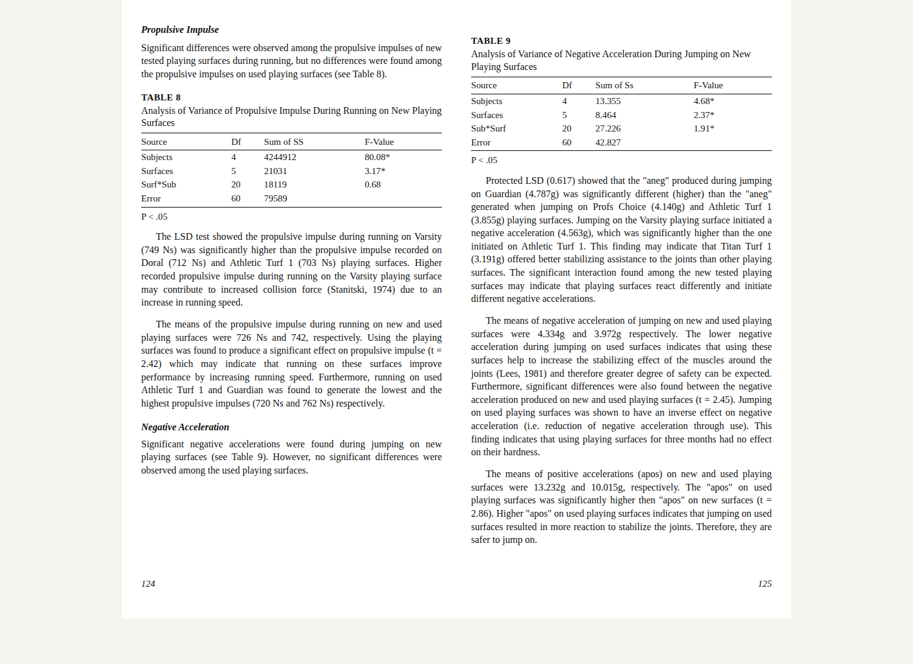Propulsive Impulse
Significant differences were observed among the propulsive impulses of new tested playing surfaces during running, but no differences were found among the propulsive impulses on used playing surfaces (see Table 8).
TABLE 8
Analysis of Variance of Propulsive Impulse During Running on New Playing Surfaces
| Source | Df | Sum of SS | F-Value |
| --- | --- | --- | --- |
| Subjects | 4 | 4244912 | 80.08* |
| Surfaces | 5 | 21031 | 3.17* |
| Surf*Sub | 20 | 18119 | 0.68 |
| Error | 60 | 79589 | |
P < .05
The LSD test showed the propulsive impulse during running on Varsity (749 Ns) was significantly higher than the propulsive impulse recorded on Doral (712 Ns) and Athletic Turf 1 (703 Ns) playing surfaces. Higher recorded propulsive impulse during running on the Varsity playing surface may contribute to increased collision force (Stanitski, 1974) due to an increase in running speed.
The means of the propulsive impulse during running on new and used playing surfaces were 726 Ns and 742, respectively. Using the playing surfaces was found to produce a significant effect on propulsive impulse (t = 2.42) which may indicate that running on these surfaces improve performance by increasing running speed. Furthermore, running on used Athletic Turf 1 and Guardian was found to generate the lowest and the highest propulsive impulses (720 Ns and 762 Ns) respectively.
Negative Acceleration
Significant negative accelerations were found during jumping on new playing surfaces (see Table 9). However, no significant differences were observed among the used playing surfaces.
TABLE 9
Analysis of Variance of Negative Acceleration During Jumping on New Playing Surfaces
| Source | Df | Sum of Ss | F-Value |
| --- | --- | --- | --- |
| Subjects | 4 | 13.355 | 4.68* |
| Surfaces | 5 | 8.464 | 2.37* |
| Sub*Surf | 20 | 27.226 | 1.91* |
| Error | 60 | 42.827 | |
P < .05
Protected LSD (0.617) showed that the "aneg" produced during jumping on Guardian (4.787g) was significantly different (higher) than the "aneg" generated when jumping on Profs Choice (4.140g) and Athletic Turf 1 (3.855g) playing surfaces. Jumping on the Varsity playing surface initiated a negative acceleration (4.563g), which was significantly higher than the one initiated on Athletic Turf 1. This finding may indicate that Titan Turf 1 (3.191g) offered better stabilizing assistance to the joints than other playing surfaces. The significant interaction found among the new tested playing surfaces may indicate that playing surfaces react differently and initiate different negative accelerations.
The means of negative acceleration of jumping on new and used playing surfaces were 4.334g and 3.972g respectively. The lower negative acceleration during jumping on used surfaces indicates that using these surfaces help to increase the stabilizing effect of the muscles around the joints (Lees, 1981) and therefore greater degree of safety can be expected. Furthermore, significant differences were also found between the negative acceleration produced on new and used playing surfaces (t = 2.45). Jumping on used playing surfaces was shown to have an inverse effect on negative acceleration (i.e. reduction of negative acceleration through use). This finding indicates that using playing surfaces for three months had no effect on their hardness.
The means of positive accelerations (apos) on new and used playing surfaces were 13.232g and 10.015g, respectively. The "apos" on used playing surfaces was significantly higher then "apos" on new surfaces (t = 2.86). Higher "apos" on used playing surfaces indicates that jumping on used surfaces resulted in more reaction to stabilize the joints. Therefore, they are safer to jump on.
124 125